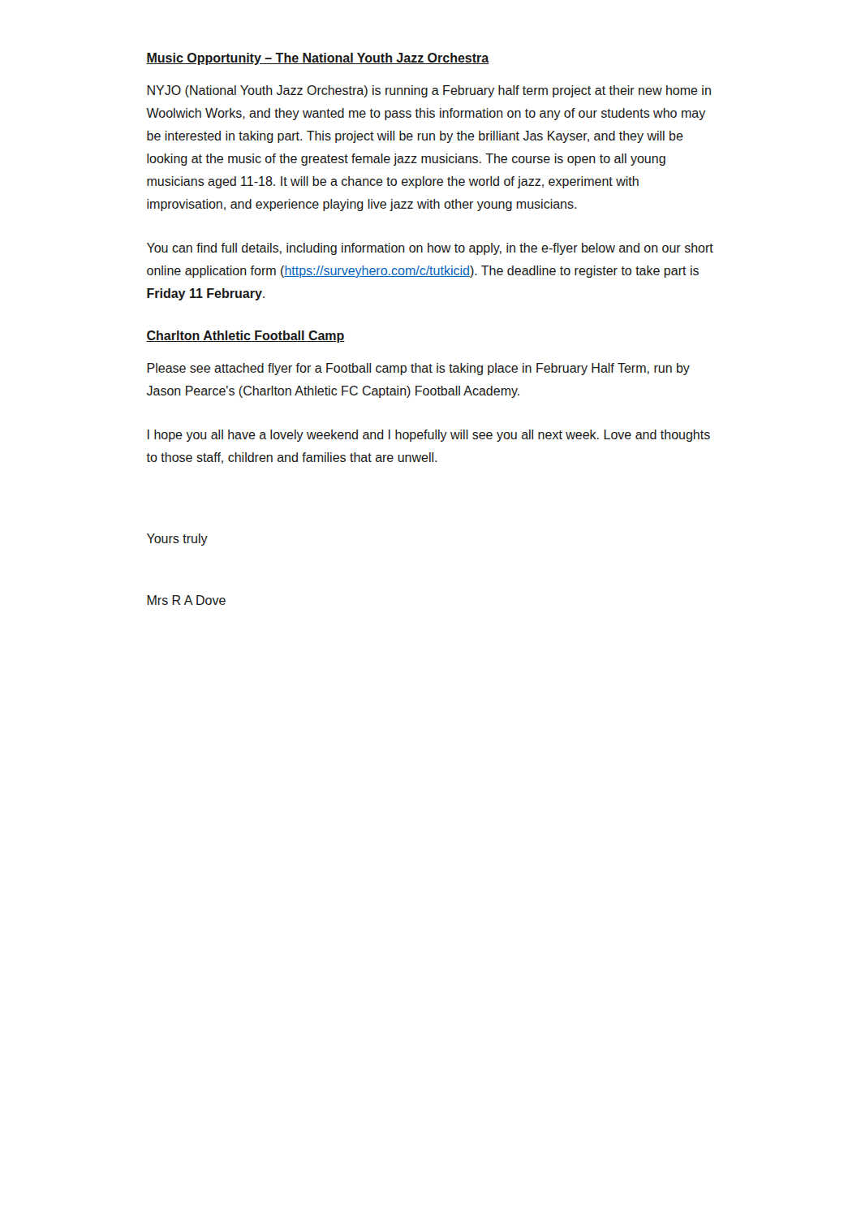Music Opportunity – The National Youth Jazz Orchestra
NYJO (National Youth Jazz Orchestra) is running a February half term project at their new home in Woolwich Works, and they wanted me to pass this information on to any of our students who may be interested in taking part. This project will be run by the brilliant Jas Kayser, and they will be looking at the music of the greatest female jazz musicians. The course is open to all young musicians aged 11-18. It will be a chance to explore the world of jazz, experiment with improvisation, and experience playing live jazz with other young musicians.
You can find full details, including information on how to apply, in the e-flyer below and on our short online application form (https://surveyhero.com/c/tutkicid). The deadline to register to take part is Friday 11 February.
Charlton Athletic Football Camp
Please see attached flyer for a Football camp that is taking place in February Half Term, run by Jason Pearce's (Charlton Athletic FC Captain) Football Academy.
I hope you all have a lovely weekend and I hopefully will see you all next week. Love and thoughts to those staff, children and families that are unwell.
Yours truly
Mrs R A Dove